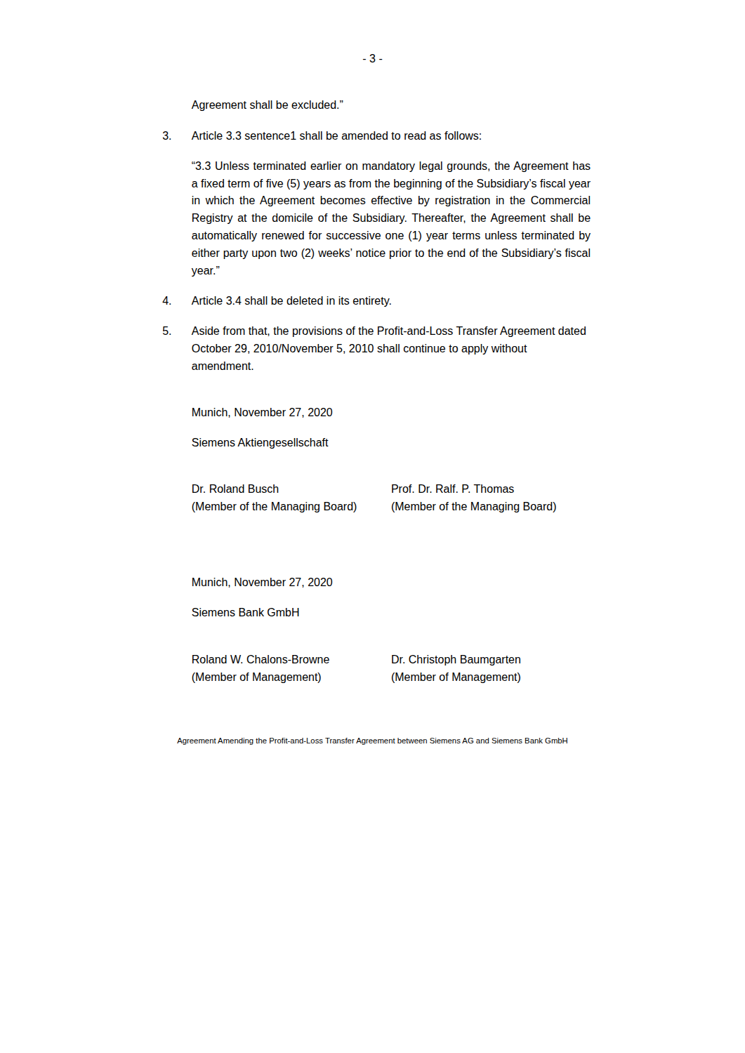- 3 -
Agreement shall be excluded.”
3.
Article 3.3 sentence1 shall be amended to read as follows:
“3.3 Unless terminated earlier on mandatory legal grounds, the Agreement has a fixed term of five (5) years as from the beginning of the Subsidiary’s fiscal year in which the Agreement becomes effective by registration in the Commercial Registry at the domicile of the Subsidiary. Thereafter, the Agreement shall be automatically renewed for successive one (1) year terms unless terminated by either party upon two (2) weeks’ notice prior to the end of the Subsidiary’s fiscal year.”
4.
Article 3.4 shall be deleted in its entirety.
5.
Aside from that, the provisions of the Profit-and-Loss Transfer Agreement dated October 29, 2010/November 5, 2010 shall continue to apply without amendment.
Munich, November 27, 2020
Siemens Aktiengesellschaft
Dr. Roland Busch
(Member of the Managing Board)
Prof. Dr. Ralf. P. Thomas
(Member of the Managing Board)
Munich, November 27, 2020
Siemens Bank GmbH
Roland W. Chalons-Browne
(Member of Management)
Dr. Christoph Baumgarten
(Member of Management)
Agreement Amending the Profit-and-Loss Transfer Agreement between Siemens AG and Siemens Bank GmbH